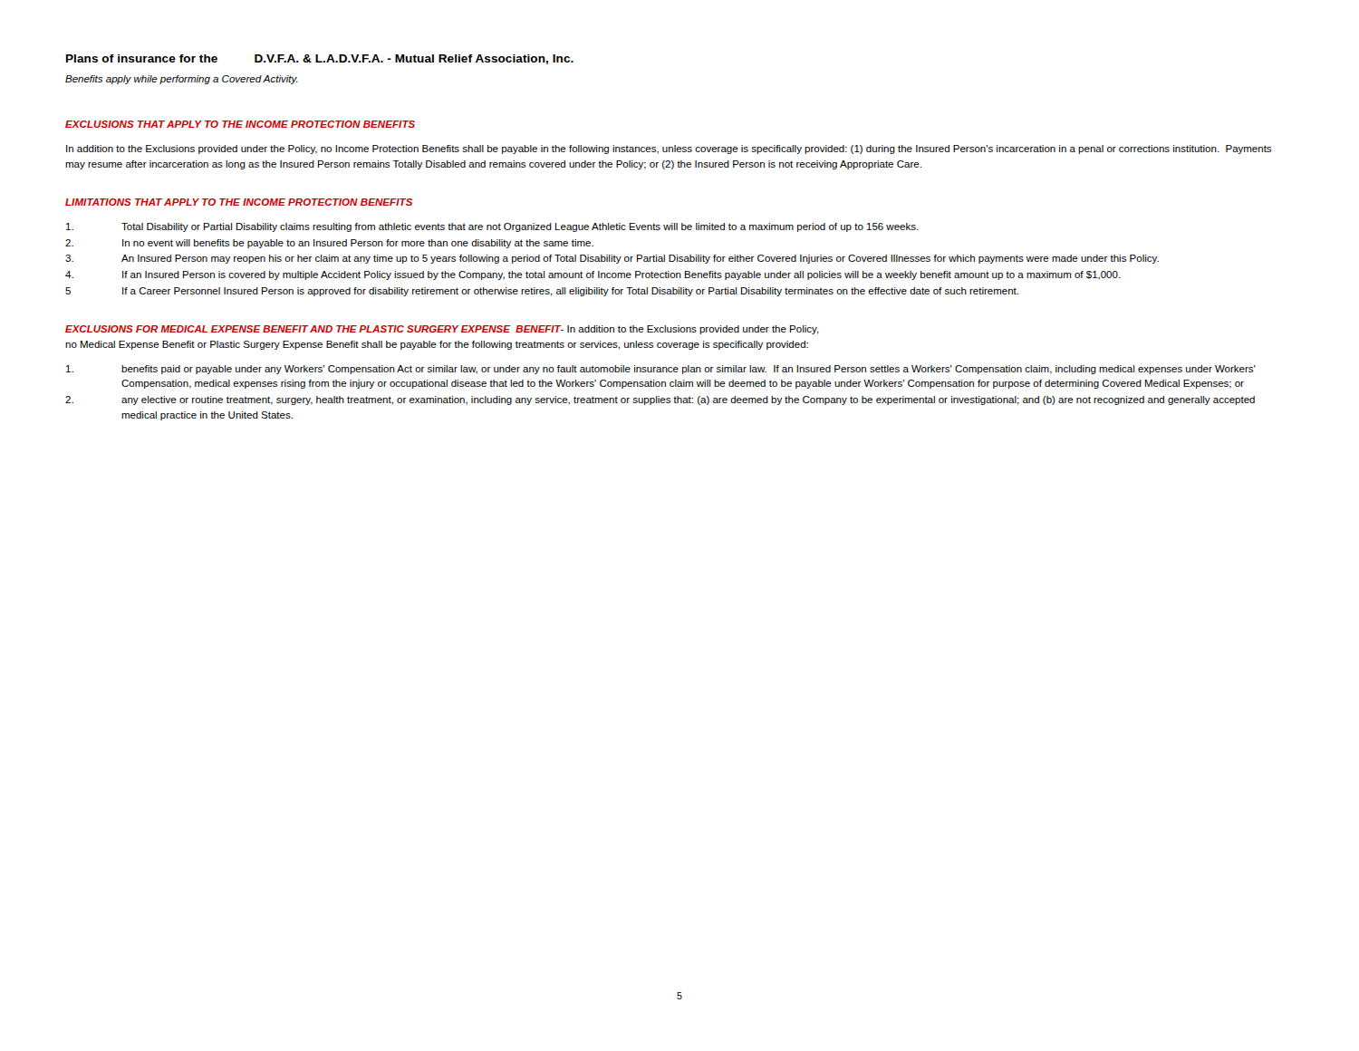Plans of insurance for the D.V.F.A. & L.A.D.V.F.A. - Mutual Relief Association, Inc.
Benefits apply while performing a Covered Activity.
EXCLUSIONS THAT APPLY TO THE INCOME PROTECTION BENEFITS
In addition to the Exclusions provided under the Policy, no Income Protection Benefits shall be payable in the following instances, unless coverage is specifically provided: (1) during the Insured Person's incarceration in a penal or corrections institution. Payments may resume after incarceration as long as the Insured Person remains Totally Disabled and remains covered under the Policy; or (2) the Insured Person is not receiving Appropriate Care.
LIMITATIONS THAT APPLY TO THE INCOME PROTECTION BENEFITS
1. Total Disability or Partial Disability claims resulting from athletic events that are not Organized League Athletic Events will be limited to a maximum period of up to 156 weeks.
2. In no event will benefits be payable to an Insured Person for more than one disability at the same time.
3. An Insured Person may reopen his or her claim at any time up to 5 years following a period of Total Disability or Partial Disability for either Covered Injuries or Covered Illnesses for which payments were made under this Policy.
4. If an Insured Person is covered by multiple Accident Policy issued by the Company, the total amount of Income Protection Benefits payable under all policies will be a weekly benefit amount up to a maximum of $1,000.
5 If a Career Personnel Insured Person is approved for disability retirement or otherwise retires, all eligibility for Total Disability or Partial Disability terminates on the effective date of such retirement.
EXCLUSIONS FOR MEDICAL EXPENSE BENEFIT AND THE PLASTIC SURGERY EXPENSE BENEFIT- In addition to the Exclusions provided under the Policy,
no Medical Expense Benefit or Plastic Surgery Expense Benefit shall be payable for the following treatments or services, unless coverage is specifically provided:
1. benefits paid or payable under any Workers' Compensation Act or similar law, or under any no fault automobile insurance plan or similar law. If an Insured Person settles a Workers' Compensation claim, including medical expenses under Workers' Compensation, medical expenses rising from the injury or occupational disease that led to the Workers' Compensation claim will be deemed to be payable under Workers' Compensation for purpose of determining Covered Medical Expenses; or
2. any elective or routine treatment, surgery, health treatment, or examination, including any service, treatment or supplies that: (a) are deemed by the Company to be experimental or investigational; and (b) are not recognized and generally accepted medical practice in the United States.
5